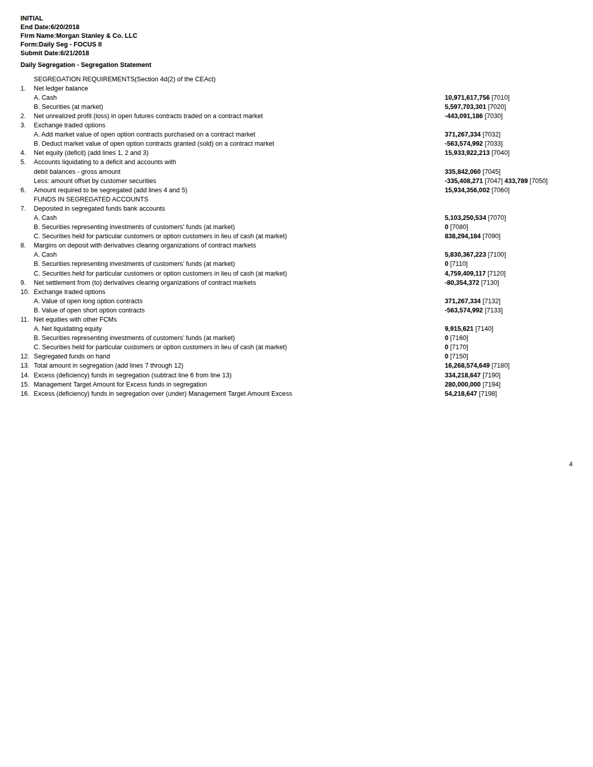INITIAL
End Date:6/20/2018
Firm Name:Morgan Stanley & Co. LLC
Form:Daily Seg - FOCUS II
Submit Date:6/21/2018
Daily Segregation - Segregation Statement
| | SEGREGATION REQUIREMENTS(Section 4d(2) of the CEAct) | |
| 1. | Net ledger balance | |
| | A. Cash | 10,971,617,756 [7010] |
| | B. Securities (at market) | 5,597,703,301 [7020] |
| 2. | Net unrealized profit (loss) in open futures contracts traded on a contract market | -443,091,186 [7030] |
| 3. | Exchange traded options | |
| | A. Add market value of open option contracts purchased on a contract market | 371,267,334 [7032] |
| | B. Deduct market value of open option contracts granted (sold) on a contract market | -563,574,992 [7033] |
| 4. | Net equity (deficit) (add lines 1, 2 and 3) | 15,933,922,213 [7040] |
| 5. | Accounts liquidating to a deficit and accounts with | |
| | debit balances - gross amount | 335,842,060 [7045] |
| | Less: amount offset by customer securities | -335,408,271 [7047] 433,789 [7050] |
| 6. | Amount required to be segregated (add lines 4 and 5) | 15,934,356,002 [7060] |
| | FUNDS IN SEGREGATED ACCOUNTS | |
| 7. | Deposited in segregated funds bank accounts | |
| | A. Cash | 5,103,250,534 [7070] |
| | B. Securities representing investments of customers' funds (at market) | 0 [7080] |
| | C. Securities held for particular customers or option customers in lieu of cash (at market) | 838,294,184 [7090] |
| 8. | Margins on deposit with derivatives clearing organizations of contract markets | |
| | A. Cash | 5,830,367,223 [7100] |
| | B. Securities representing investments of customers' funds (at market) | 0 [7110] |
| | C. Securities held for particular customers or option customers in lieu of cash (at market) | 4,759,409,117 [7120] |
| 9. | Net settlement from (to) derivatives clearing organizations of contract markets | -80,354,372 [7130] |
| 10. | Exchange traded options | |
| | A. Value of open long option contracts | 371,267,334 [7132] |
| | B. Value of open short option contracts | -563,574,992 [7133] |
| 11. | Net equities with other FCMs | |
| | A. Net liquidating equity | 9,915,621 [7140] |
| | B. Securities representing investments of customers' funds (at market) | 0 [7160] |
| | C. Securities held for particular customers or option customers in lieu of cash (at market) | 0 [7170] |
| 12. | Segregated funds on hand | 0 [7150] |
| 13. | Total amount in segregation (add lines 7 through 12) | 16,268,574,649 [7180] |
| 14. | Excess (deficiency) funds in segregation (subtract line 6 from line 13) | 334,218,647 [7190] |
| 15. | Management Target Amount for Excess funds in segregation | 280,000,000 [7194] |
| 16. | Excess (deficiency) funds in segregation over (under) Management Target Amount Excess | 54,218,647 [7198] |
4